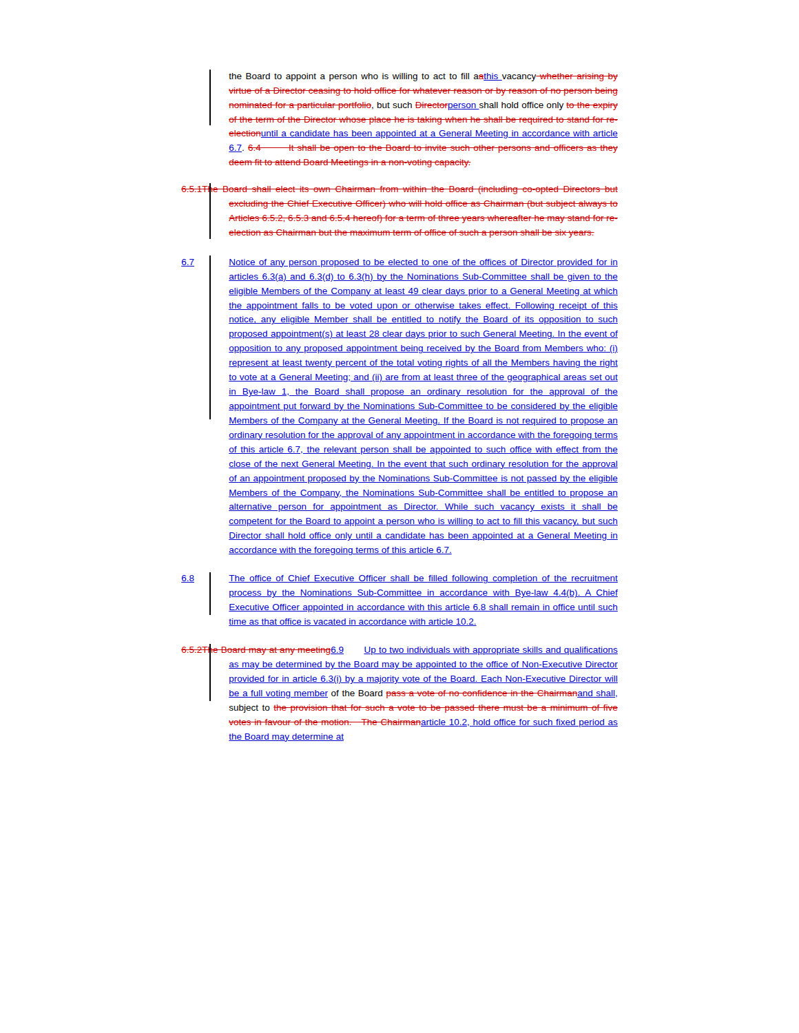the Board to appoint a person who is willing to act to fill a athis vacancy whether arising by virtue of a Director ceasing to hold office for whatever reason or by reason of no person being nominated for a particular portfolio, but such Director person shall hold office only to the expiry of the term of the Director whose place he is taking when he shall be required to stand for re-election until a candidate has been appointed at a General Meeting in accordance with article 6.7. 6.4 It shall be open to the Board to invite such other persons and officers as they deem fit to attend Board Meetings in a non-voting capacity.
6.5.1 The Board shall elect its own Chairman from within the Board (including co-opted Directors but excluding the Chief Executive Officer) who will hold office as Chairman (but subject always to Articles 6.5.2, 6.5.3 and 6.5.4 hereof) for a term of three years whereafter he may stand for re-election as Chairman but the maximum term of office of such a person shall be six years.
6.7
Notice of any person proposed to be elected to one of the offices of Director provided for in articles 6.3(a) and 6.3(d) to 6.3(h) by the Nominations Sub-Committee shall be given to the eligible Members of the Company at least 49 clear days prior to a General Meeting at which the appointment falls to be voted upon or otherwise takes effect. Following receipt of this notice, any eligible Member shall be entitled to notify the Board of its opposition to such proposed appointment(s) at least 28 clear days prior to such General Meeting. In the event of opposition to any proposed appointment being received by the Board from Members who: (i) represent at least twenty percent of the total voting rights of all the Members having the right to vote at a General Meeting; and (ii) are from at least three of the geographical areas set out in Bye-law 1, the Board shall propose an ordinary resolution for the approval of the appointment put forward by the Nominations Sub-Committee to be considered by the eligible Members of the Company at the General Meeting. If the Board is not required to propose an ordinary resolution for the approval of any appointment in accordance with the foregoing terms of this article 6.7, the relevant person shall be appointed to such office with effect from the close of the next General Meeting. In the event that such ordinary resolution for the approval of an appointment proposed by the Nominations Sub-Committee is not passed by the eligible Members of the Company, the Nominations Sub-Committee shall be entitled to propose an alternative person for appointment as Director. While such vacancy exists it shall be competent for the Board to appoint a person who is willing to act to fill this vacancy, but such Director shall hold office only until a candidate has been appointed at a General Meeting in accordance with the foregoing terms of this article 6.7.
6.8
The office of Chief Executive Officer shall be filled following completion of the recruitment process by the Nominations Sub-Committee in accordance with Bye-law 4.4(b). A Chief Executive Officer appointed in accordance with this article 6.8 shall remain in office until such time as that office is vacated in accordance with article 10.2.
6.5.2 The Board may at any meeting 6.9 Up to two individuals with appropriate skills and qualifications as may be determined by the Board may be appointed to the office of Non-Executive Director provided for in article 6.3(i) by a majority vote of the Board. Each Non-Executive Director will be a full voting member of the Board pass a vote of no confidence in the Chairman and shall, subject to the provision that for such a vote to be passed there must be a minimum of five votes in favour of the motion. The Chairman article 10.2, hold office for such fixed period as the Board may determine at